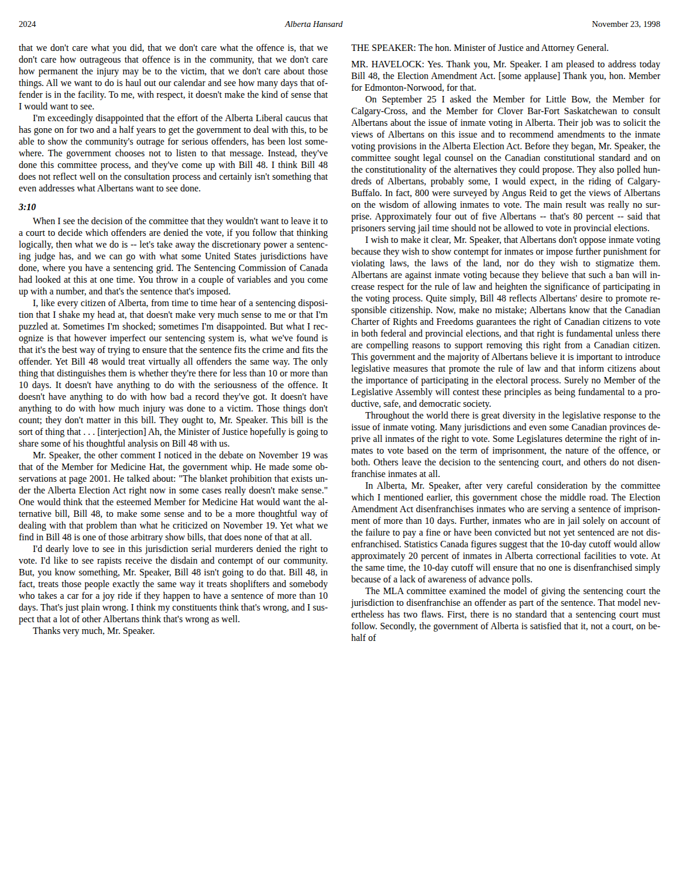2024 Alberta Hansard November 23, 1998
that we don't care what you did, that we don't care what the offence is, that we don't care how outrageous that offence is in the community, that we don't care how permanent the injury may be to the victim, that we don't care about those things. All we want to do is haul out our calendar and see how many days that offender is in the facility. To me, with respect, it doesn't make the kind of sense that I would want to see.
I'm exceedingly disappointed that the effort of the Alberta Liberal caucus that has gone on for two and a half years to get the government to deal with this, to be able to show the community's outrage for serious offenders, has been lost somewhere. The government chooses not to listen to that message. Instead, they've done this committee process, and they've come up with Bill 48. I think Bill 48 does not reflect well on the consultation process and certainly isn't something that even addresses what Albertans want to see done.
3:10
When I see the decision of the committee that they wouldn't want to leave it to a court to decide which offenders are denied the vote, if you follow that thinking logically, then what we do is -- let's take away the discretionary power a sentencing judge has, and we can go with what some United States jurisdictions have done, where you have a sentencing grid. The Sentencing Commission of Canada had looked at this at one time. You throw in a couple of variables and you come up with a number, and that's the sentence that's imposed.
I, like every citizen of Alberta, from time to time hear of a sentencing disposition that I shake my head at, that doesn't make very much sense to me or that I'm puzzled at. Sometimes I'm shocked; sometimes I'm disappointed. But what I recognize is that however imperfect our sentencing system is, what we've found is that it's the best way of trying to ensure that the sentence fits the crime and fits the offender. Yet Bill 48 would treat virtually all offenders the same way. The only thing that distinguishes them is whether they're there for less than 10 or more than 10 days. It doesn't have anything to do with the seriousness of the offence. It doesn't have anything to do with how bad a record they've got. It doesn't have anything to do with how much injury was done to a victim. Those things don't count; they don't matter in this bill. They ought to, Mr. Speaker. This bill is the sort of thing that . . . [interjection] Ah, the Minister of Justice hopefully is going to share some of his thoughtful analysis on Bill 48 with us.
Mr. Speaker, the other comment I noticed in the debate on November 19 was that of the Member for Medicine Hat, the government whip. He made some observations at page 2001. He talked about: "The blanket prohibition that exists under the Alberta Election Act right now in some cases really doesn't make sense." One would think that the esteemed Member for Medicine Hat would want the alternative bill, Bill 48, to make some sense and to be a more thoughtful way of dealing with that problem than what he criticized on November 19. Yet what we find in Bill 48 is one of those arbitrary show bills, that does none of that at all.
I'd dearly love to see in this jurisdiction serial murderers denied the right to vote. I'd like to see rapists receive the disdain and contempt of our community. But, you know something, Mr. Speaker, Bill 48 isn't going to do that. Bill 48, in fact, treats those people exactly the same way it treats shoplifters and somebody who takes a car for a joy ride if they happen to have a sentence of more than 10 days. That's just plain wrong. I think my constituents think that's wrong, and I suspect that a lot of other Albertans think that's wrong as well.
Thanks very much, Mr. Speaker.
THE SPEAKER: The hon. Minister of Justice and Attorney General.
MR. HAVELOCK: Yes. Thank you, Mr. Speaker. I am pleased to address today Bill 48, the Election Amendment Act. [some applause] Thank you, hon. Member for Edmonton-Norwood, for that.
On September 25 I asked the Member for Little Bow, the Member for Calgary-Cross, and the Member for Clover Bar-Fort Saskatchewan to consult Albertans about the issue of inmate voting in Alberta. Their job was to solicit the views of Albertans on this issue and to recommend amendments to the inmate voting provisions in the Alberta Election Act. Before they began, Mr. Speaker, the committee sought legal counsel on the Canadian constitutional standard and on the constitutionality of the alternatives they could propose. They also polled hundreds of Albertans, probably some, I would expect, in the riding of Calgary-Buffalo. In fact, 800 were surveyed by Angus Reid to get the views of Albertans on the wisdom of allowing inmates to vote. The main result was really no surprise. Approximately four out of five Albertans -- that's 80 percent -- said that prisoners serving jail time should not be allowed to vote in provincial elections.
I wish to make it clear, Mr. Speaker, that Albertans don't oppose inmate voting because they wish to show contempt for inmates or impose further punishment for violating laws, the laws of the land, nor do they wish to stigmatize them. Albertans are against inmate voting because they believe that such a ban will increase respect for the rule of law and heighten the significance of participating in the voting process. Quite simply, Bill 48 reflects Albertans' desire to promote responsible citizenship. Now, make no mistake; Albertans know that the Canadian Charter of Rights and Freedoms guarantees the right of Canadian citizens to vote in both federal and provincial elections, and that right is fundamental unless there are compelling reasons to support removing this right from a Canadian citizen. This government and the majority of Albertans believe it is important to introduce legislative measures that promote the rule of law and that inform citizens about the importance of participating in the electoral process. Surely no Member of the Legislative Assembly will contest these principles as being fundamental to a productive, safe, and democratic society.
Throughout the world there is great diversity in the legislative response to the issue of inmate voting. Many jurisdictions and even some Canadian provinces deprive all inmates of the right to vote. Some Legislatures determine the right of inmates to vote based on the term of imprisonment, the nature of the offence, or both. Others leave the decision to the sentencing court, and others do not disenfranchise inmates at all.
In Alberta, Mr. Speaker, after very careful consideration by the committee which I mentioned earlier, this government chose the middle road. The Election Amendment Act disenfranchises inmates who are serving a sentence of imprisonment of more than 10 days. Further, inmates who are in jail solely on account of the failure to pay a fine or have been convicted but not yet sentenced are not disenfranchised. Statistics Canada figures suggest that the 10-day cutoff would allow approximately 20 percent of inmates in Alberta correctional facilities to vote. At the same time, the 10-day cutoff will ensure that no one is disenfranchised simply because of a lack of awareness of advance polls.
The MLA committee examined the model of giving the sentencing court the jurisdiction to disenfranchise an offender as part of the sentence. That model nevertheless has two flaws. First, there is no standard that a sentencing court must follow. Secondly, the government of Alberta is satisfied that it, not a court, on behalf of